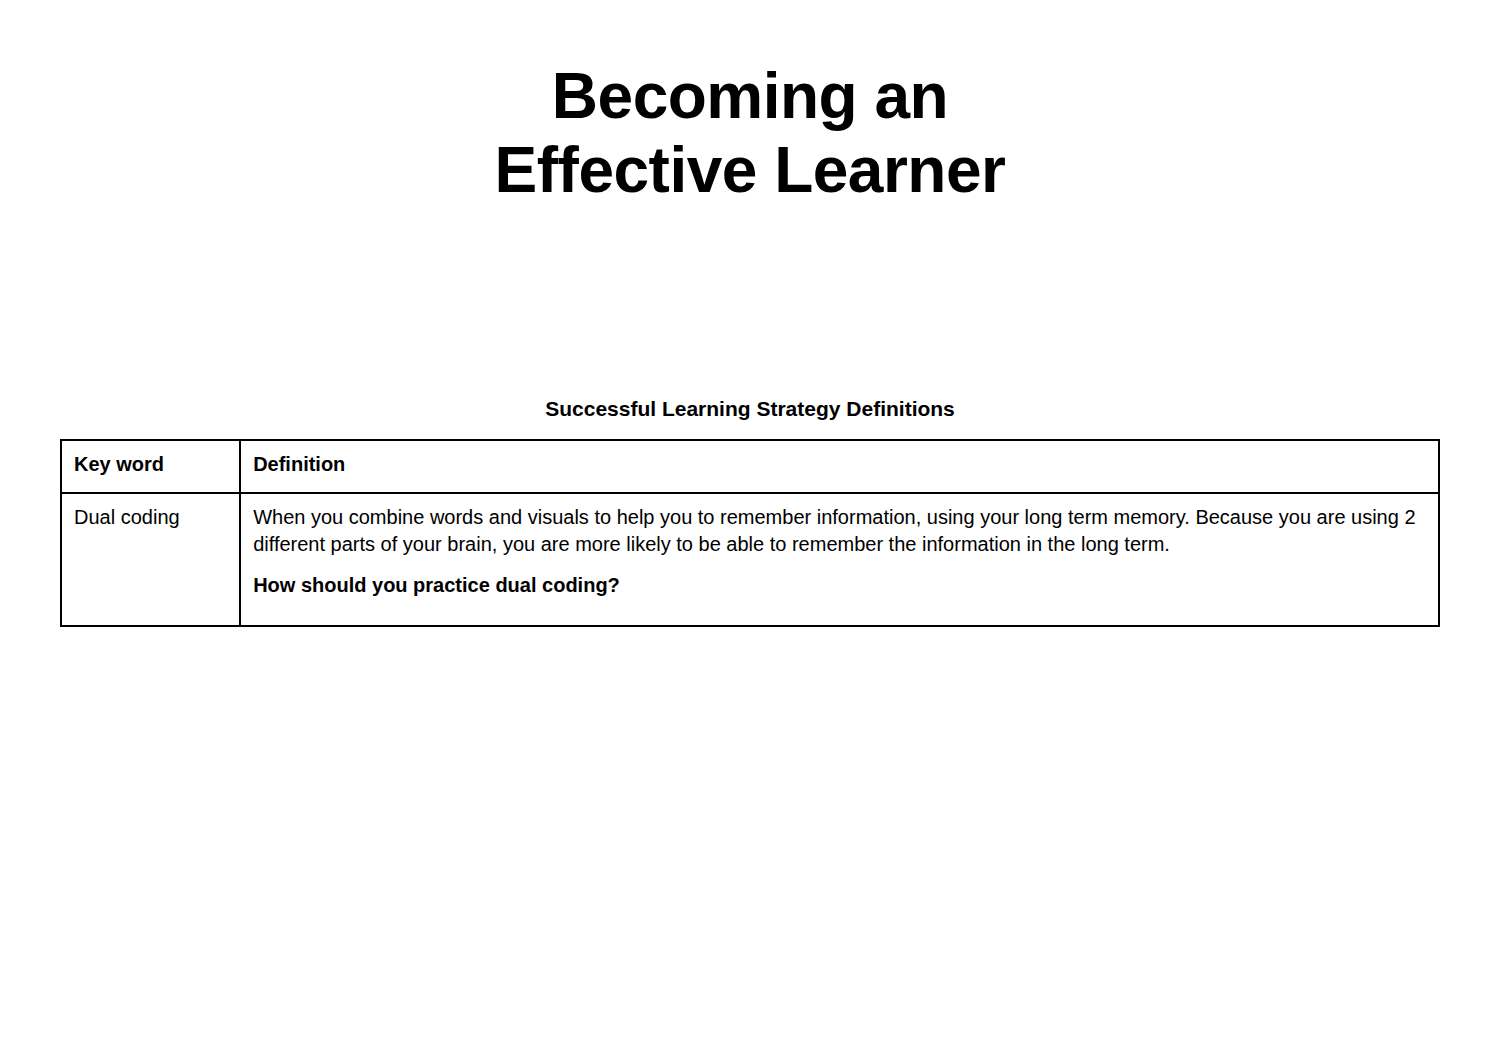Becoming an
Effective Learner
Successful Learning Strategy Definitions
| Key word | Definition |
| --- | --- |
| Dual coding | When you combine words and visuals to help you to remember information, using your long term memory. Because you are using 2 different parts of your brain, you are more likely to be able to remember the information in the long term. How should you practice dual coding? |